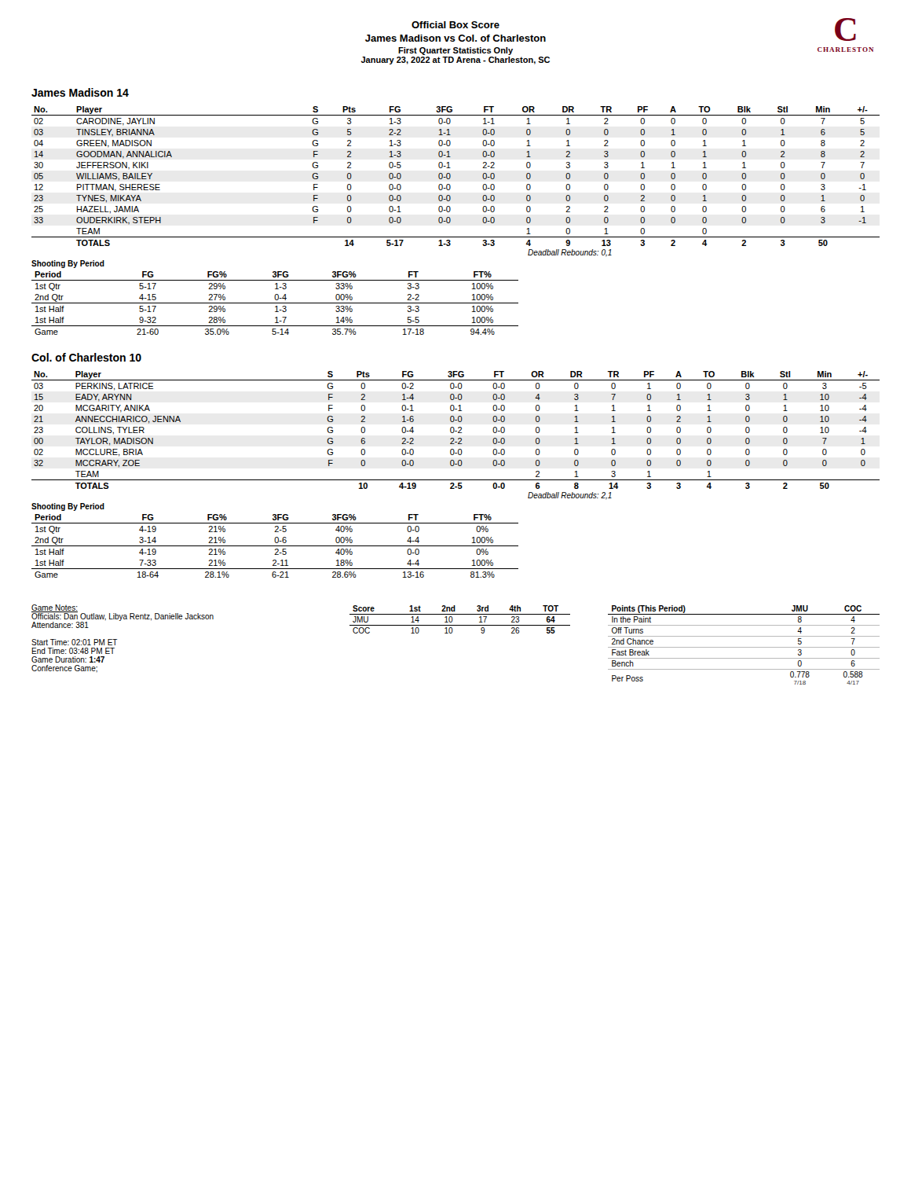C
CHARLESTON
Official Box Score
James Madison vs Col. of Charleston
First Quarter Statistics Only
January 23, 2022 at TD Arena - Charleston, SC
James Madison 14
| No. | Player | S | Pts | FG | 3FG | FT | OR | DR | TR | PF | A | TO | Blk | Stl | Min | +/- |
| --- | --- | --- | --- | --- | --- | --- | --- | --- | --- | --- | --- | --- | --- | --- | --- | --- |
| 02 | CARODINE, JAYLIN | G | 3 | 1-3 | 0-0 | 1-1 | 1 | 1 | 2 | 0 | 0 | 0 | 0 | 0 | 7 | 5 |
| 03 | TINSLEY, BRIANNA | G | 5 | 2-2 | 1-1 | 0-0 | 0 | 0 | 0 | 0 | 1 | 0 | 0 | 1 | 6 | 5 |
| 04 | GREEN, MADISON | G | 2 | 1-3 | 0-0 | 0-0 | 1 | 1 | 2 | 0 | 0 | 1 | 1 | 0 | 8 | 2 |
| 14 | GOODMAN, ANNALICIA | F | 2 | 1-3 | 0-1 | 0-0 | 1 | 2 | 3 | 0 | 0 | 1 | 0 | 2 | 8 | 2 |
| 30 | JEFFERSON, KIKI | G | 2 | 0-5 | 0-1 | 2-2 | 0 | 3 | 3 | 1 | 1 | 1 | 1 | 0 | 7 | 7 |
| 05 | WILLIAMS, BAILEY | G | 0 | 0-0 | 0-0 | 0-0 | 0 | 0 | 0 | 0 | 0 | 0 | 0 | 0 | 0 | 0 |
| 12 | PITTMAN, SHERESE | F | 0 | 0-0 | 0-0 | 0-0 | 0 | 0 | 0 | 0 | 0 | 0 | 0 | 0 | 3 | -1 |
| 23 | TYNES, MIKAYA | F | 0 | 0-0 | 0-0 | 0-0 | 0 | 0 | 0 | 2 | 0 | 1 | 0 | 0 | 1 | 0 |
| 25 | HAZELL, JAMIA | G | 0 | 0-1 | 0-0 | 0-0 | 0 | 2 | 2 | 0 | 0 | 0 | 0 | 0 | 6 | 1 |
| 33 | OUDERKIRK, STEPH | F | 0 | 0-0 | 0-0 | 0-0 | 0 | 0 | 0 | 0 | 0 | 0 | 0 | 0 | 3 | -1 |
| | TEAM | | | | | | 1 | 0 | 1 | 0 | | 0 | | | | |
| | TOTALS | | 14 | 5-17 | 1-3 | 3-3 | 4 | 9 | 13 | 3 | 2 | 4 | 2 | 3 | 50 | |
Shooting By Period
| Period | FG | FG% | 3FG | 3FG% | FT | FT% |
| --- | --- | --- | --- | --- | --- | --- |
| 1st Qtr | 5-17 | 29% | 1-3 | 33% | 3-3 | 100% |
| 2nd Qtr | 4-15 | 27% | 0-4 | 00% | 2-2 | 100% |
| 1st Half | 5-17 | 29% | 1-3 | 33% | 3-3 | 100% |
| 1st Half | 9-32 | 28% | 1-7 | 14% | 5-5 | 100% |
| Game | 21-60 | 35.0% | 5-14 | 35.7% | 17-18 | 94.4% |
Deadball Rebounds: 0,1
Col. of Charleston 10
| No. | Player | S | Pts | FG | 3FG | FT | OR | DR | TR | PF | A | TO | Blk | Stl | Min | +/- |
| --- | --- | --- | --- | --- | --- | --- | --- | --- | --- | --- | --- | --- | --- | --- | --- | --- |
| 03 | PERKINS, LATRICE | G | 0 | 0-2 | 0-0 | 0-0 | 0 | 0 | 0 | 1 | 0 | 0 | 0 | 0 | 3 | -5 |
| 15 | EADY, ARYNN | F | 2 | 1-4 | 0-0 | 0-0 | 4 | 3 | 7 | 0 | 1 | 1 | 3 | 1 | 10 | -4 |
| 20 | MCGARITY, ANIKA | F | 0 | 0-1 | 0-1 | 0-0 | 0 | 1 | 1 | 1 | 0 | 1 | 0 | 1 | 10 | -4 |
| 21 | ANNECCHIARICO, JENNA | G | 2 | 1-6 | 0-0 | 0-0 | 0 | 1 | 1 | 0 | 2 | 1 | 0 | 0 | 10 | -4 |
| 23 | COLLINS, TYLER | G | 0 | 0-4 | 0-2 | 0-0 | 0 | 1 | 1 | 0 | 0 | 0 | 0 | 0 | 10 | -4 |
| 00 | TAYLOR, MADISON | G | 6 | 2-2 | 2-2 | 0-0 | 0 | 1 | 1 | 0 | 0 | 0 | 0 | 0 | 7 | 1 |
| 02 | MCCLURE, BRIA | G | 0 | 0-0 | 0-0 | 0-0 | 0 | 0 | 0 | 0 | 0 | 0 | 0 | 0 | 0 | 0 |
| 32 | MCCRARY, ZOE | F | 0 | 0-0 | 0-0 | 0-0 | 0 | 0 | 0 | 0 | 0 | 0 | 0 | 0 | 0 | 0 |
| | TEAM | | | | | | 2 | 1 | 3 | 1 | | 1 | | | | |
| | TOTALS | | 10 | 4-19 | 2-5 | 0-0 | 6 | 8 | 14 | 3 | 3 | 4 | 3 | 2 | 50 | |
Shooting By Period
| Period | FG | FG% | 3FG | 3FG% | FT | FT% |
| --- | --- | --- | --- | --- | --- | --- |
| 1st Qtr | 4-19 | 21% | 2-5 | 40% | 0-0 | 0% |
| 2nd Qtr | 3-14 | 21% | 0-6 | 00% | 4-4 | 100% |
| 1st Half | 4-19 | 21% | 2-5 | 40% | 0-0 | 0% |
| 1st Half | 7-33 | 21% | 2-11 | 18% | 4-4 | 100% |
| Game | 18-64 | 28.1% | 6-21 | 28.6% | 13-16 | 81.3% |
Deadball Rebounds: 2,1
Game Notes:
Officials: Dan Outlaw, Libya Rentz, Danielle Jackson
Attendance: 381
Start Time: 02:01 PM ET
End Time: 03:48 PM ET
Game Duration: 1:47
Conference Game;
| Score | 1st | 2nd | 3rd | 4th | TOT |
| --- | --- | --- | --- | --- | --- |
| JMU | 14 | 10 | 17 | 23 | 64 |
| COC | 10 | 10 | 9 | 26 | 55 |
| Points (This Period) | JMU | COC |
| --- | --- | --- |
| In the Paint | 8 | 4 |
| Off Turns | 4 | 2 |
| 2nd Chance | 5 | 7 |
| Fast Break | 3 | 0 |
| Bench | 0 | 6 |
| Per Poss | 0.778 7/18 | 0.588 4/17 |